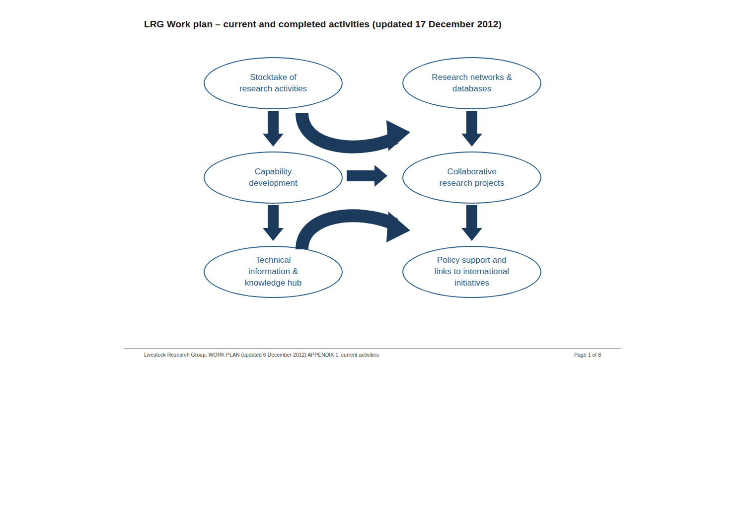LRG Work plan – current and completed activities (updated 17 December 2012)
Stocktake of
research activities
Research networks &
databases
Capability
development
Collaborative
research projects
Technical
information &
knowledge hub
Policy support and
links to international
initiatives
Livestock Research Group, WORK PLAN (updated 6 December 2012) APPENDIX 1: current activities Page 1 of 8